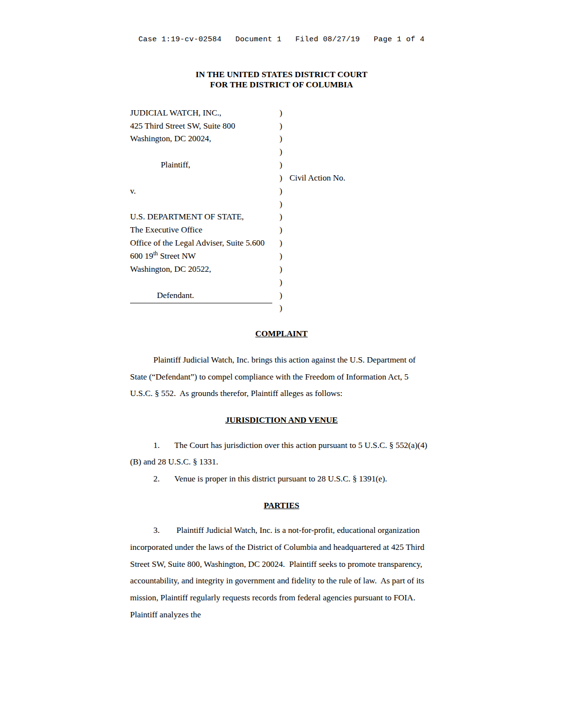Case 1:19-cv-02584 Document 1 Filed 08/27/19 Page 1 of 4
IN THE UNITED STATES DISTRICT COURT
FOR THE DISTRICT OF COLUMBIA
| JUDICIAL WATCH, INC., | ) | |
| 425 Third Street SW, Suite 800 | ) | |
| Washington, DC 20024, | ) | |
| | ) | |
| Plaintiff, | ) | |
| | ) | Civil Action No. |
| v. | ) | |
| | ) | |
| U.S. DEPARTMENT OF STATE, | ) | |
| The Executive Office | ) | |
| Office of the Legal Adviser, Suite 5.600 | ) | |
| 600 19 th Street NW | ) | |
| Washington, DC 20522, | ) | |
| | ) | |
| Defendant. | ) | |
| | ) | |
COMPLAINT
Plaintiff Judicial Watch, Inc. brings this action against the U.S. Department of State (“Defendant”) to compel compliance with the Freedom of Information Act, 5 U.S.C. § 552. As grounds therefor, Plaintiff alleges as follows:
JURISDICTION AND VENUE
1. The Court has jurisdiction over this action pursuant to 5 U.S.C. § 552(a)(4)(B) and 28 U.S.C. § 1331.
2. Venue is proper in this district pursuant to 28 U.S.C. § 1391(e).
PARTIES
3. Plaintiff Judicial Watch, Inc. is a not-for-profit, educational organization incorporated under the laws of the District of Columbia and headquartered at 425 Third Street SW, Suite 800, Washington, DC 20024. Plaintiff seeks to promote transparency, accountability, and integrity in government and fidelity to the rule of law. As part of its mission, Plaintiff regularly requests records from federal agencies pursuant to FOIA. Plaintiff analyzes the